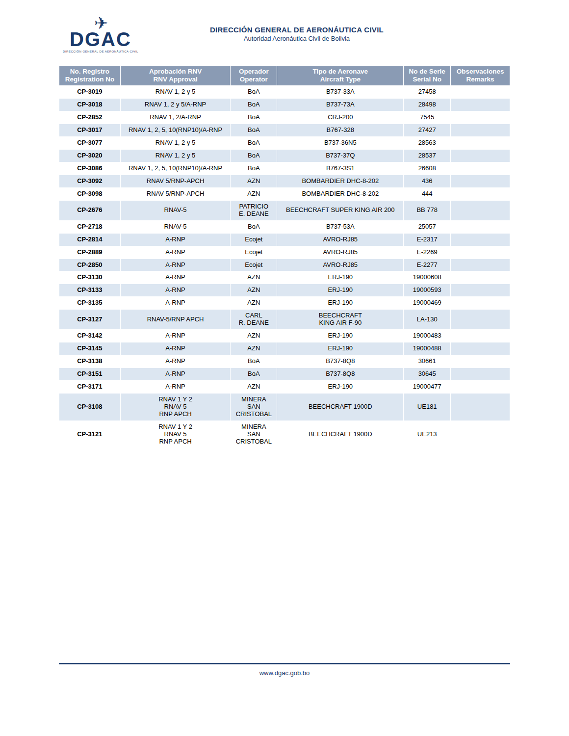✈
DGAC
DIRECCIÓN GENERAL DE AERONÁUTICA CIVIL
DIRECCIÓN GENERAL DE AERONÁUTICA CIVIL
Autoridad Aeronáutica Civil de Bolivia
| No. Registro Registration No | Aprobación RNV RNV Approval | Operador Operator | Tipo de Aeronave Aircraft Type | No de Serie Serial No | Observaciones Remarks |
| --- | --- | --- | --- | --- | --- |
| CP-3019 | RNAV 1, 2 y 5 | BoA | B737-33A | 27458 | |
| CP-3018 | RNAV 1, 2 y 5/A-RNP | BoA | B737-73A | 28498 | |
| CP-2852 | RNAV 1, 2/A-RNP | BoA | CRJ-200 | 7545 | |
| CP-3017 | RNAV 1, 2, 5, 10(RNP10)/A-RNP | BoA | B767-328 | 27427 | |
| CP-3077 | RNAV 1, 2 y 5 | BoA | B737-36N5 | 28563 | |
| CP-3020 | RNAV 1, 2 y 5 | BoA | B737-37Q | 28537 | |
| CP-3086 | RNAV 1, 2, 5, 10(RNP10)/A-RNP | BoA | B767-3S1 | 26608 | |
| CP-3092 | RNAV 5/RNP-APCH | AZN | BOMBARDIER DHC-8-202 | 436 | |
| CP-3098 | RNAV 5/RNP-APCH | AZN | BOMBARDIER DHC-8-202 | 444 | |
| CP-2676 | RNAV-5 | PATRICIO E. DEANE | BEECHCRAFT SUPER KING AIR 200 | BB 778 | |
| CP-2718 | RNAV-5 | BoA | B737-53A | 25057 | |
| CP-2814 | A-RNP | Ecojet | AVRO-RJ85 | E-2317 | |
| CP-2889 | A-RNP | Ecojet | AVRO-RJ85 | E-2269 | |
| CP-2850 | A-RNP | Ecojet | AVRO-RJ85 | E-2277 | |
| CP-3130 | A-RNP | AZN | ERJ-190 | 19000608 | |
| CP-3133 | A-RNP | AZN | ERJ-190 | 19000593 | |
| CP-3135 | A-RNP | AZN | ERJ-190 | 19000469 | |
| CP-3127 | RNAV-5/RNP APCH | CARL R. DEANE | BEECHCRAFT KING AIR F-90 | LA-130 | |
| CP-3142 | A-RNP | AZN | ERJ-190 | 19000483 | |
| CP-3145 | A-RNP | AZN | ERJ-190 | 19000488 | |
| CP-3138 | A-RNP | BoA | B737-8Q8 | 30661 | |
| CP-3151 | A-RNP | BoA | B737-8Q8 | 30645 | |
| CP-3171 | A-RNP | AZN | ERJ-190 | 19000477 | |
| CP-3108 | RNAV 1 Y 2 RNAV 5 RNP APCH | MINERA SAN CRISTOBAL | BEECHCRAFT 1900D | UE181 | |
| CP-3121 | RNAV 1 Y 2 RNAV 5 RNP APCH | MINERA SAN CRISTOBAL | BEECHCRAFT 1900D | UE213 | |
www.dgac.gob.bo